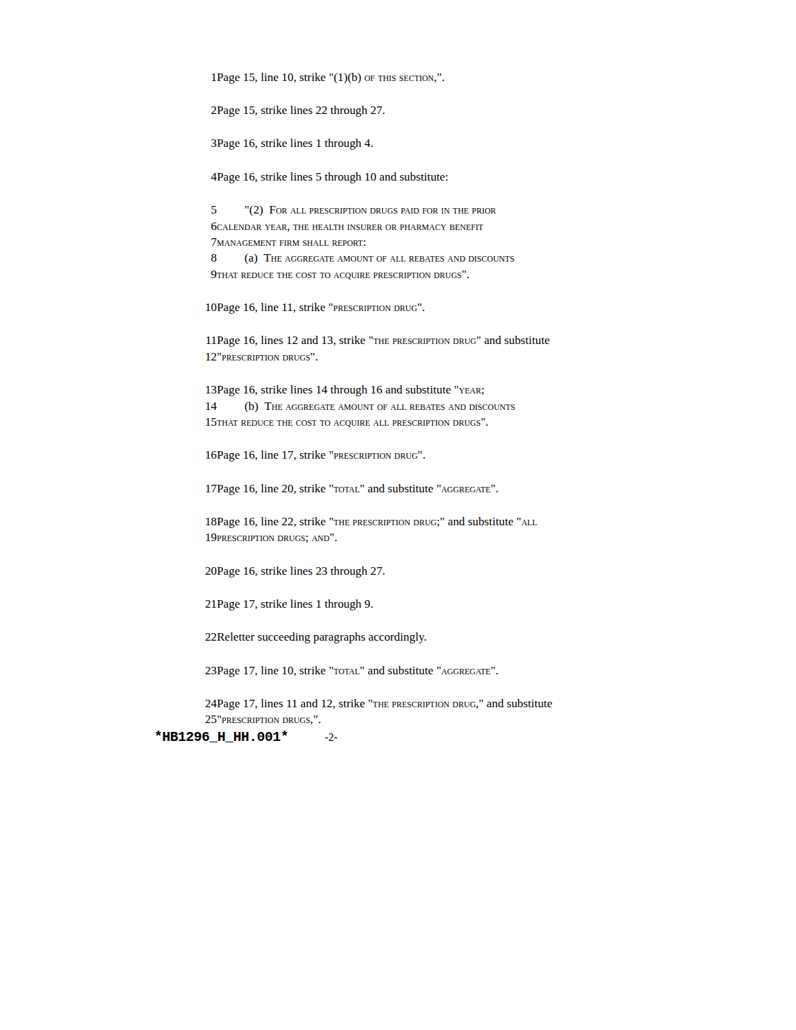| 1 | Page 15, line 10, strike "(1)(b) of this section ,". |
| 2 | Page 15, strike lines 22 through 27. |
| 3 | Page 16, strike lines 1 through 4. |
| 4 | Page 16, strike lines 5 through 10 and substitute: |
| 5 | "(2) For all prescription drugs paid for in the prior |
| 6 | calendar year, the health insurer or pharmacy benefit |
| 7 | management firm shall report: |
| 8 | (a) The aggregate amount of all rebates and discounts |
| 9 | that reduce the cost to acquire prescription drugs ". |
| 10 | Page 16, line 11, strike " prescription drug ". |
| 11 | Page 16, lines 12 and 13, strike " the prescription drug " and substitute |
| 12 | " prescription drugs ". |
| 13 | Page 16, strike lines 14 through 16 and substitute " year; |
| 14 | (b) The aggregate amount of all rebates and discounts |
| 15 | that reduce the cost to acquire all prescription drugs ". |
| 16 | Page 16, line 17, strike " prescription drug ". |
| 17 | Page 16, line 20, strike " total " and substitute " aggregate ". |
| 18 | Page 16, line 22, strike " the prescription drug; " and substitute " all |
| 19 | prescription drugs; and ". |
| 20 | Page 16, strike lines 23 through 27. |
| 21 | Page 17, strike lines 1 through 9. |
| 22 | Reletter succeeding paragraphs accordingly. |
| 23 | Page 17, line 10, strike " total " and substitute " aggregate ". |
| 24 | Page 17, lines 11 and 12, strike " the prescription drug, " and substitute |
| 25 | " prescription drugs, ". |
*HB1296_H_HH.001*-2-